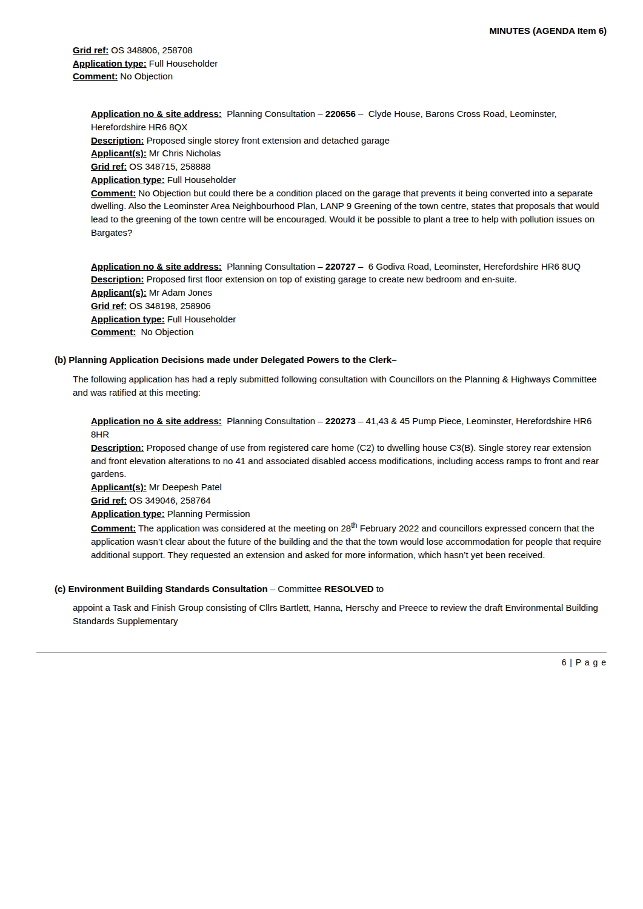MINUTES (AGENDA Item 6)
Grid ref: OS 348806, 258708
Application type: Full Householder
Comment: No Objection
Application no & site address: Planning Consultation – 220656 – Clyde House, Barons Cross Road, Leominster, Herefordshire HR6 8QX
Description: Proposed single storey front extension and detached garage
Applicant(s): Mr Chris Nicholas
Grid ref: OS 348715, 258888
Application type: Full Householder
Comment: No Objection but could there be a condition placed on the garage that prevents it being converted into a separate dwelling. Also the Leominster Area Neighbourhood Plan, LANP 9 Greening of the town centre, states that proposals that would lead to the greening of the town centre will be encouraged. Would it be possible to plant a tree to help with pollution issues on Bargates?
Application no & site address: Planning Consultation – 220727 – 6 Godiva Road, Leominster, Herefordshire HR6 8UQ
Description: Proposed first floor extension on top of existing garage to create new bedroom and en-suite.
Applicant(s): Mr Adam Jones
Grid ref: OS 348198, 258906
Application type: Full Householder
Comment: No Objection
(b) Planning Application Decisions made under Delegated Powers to the Clerk–
The following application has had a reply submitted following consultation with Councillors on the Planning & Highways Committee and was ratified at this meeting:
Application no & site address: Planning Consultation – 220273 – 41,43 & 45 Pump Piece, Leominster, Herefordshire HR6 8HR
Description: Proposed change of use from registered care home (C2) to dwelling house C3(B). Single storey rear extension and front elevation alterations to no 41 and associated disabled access modifications, including access ramps to front and rear gardens.
Applicant(s): Mr Deepesh Patel
Grid ref: OS 349046, 258764
Application type: Planning Permission
Comment: The application was considered at the meeting on 28th February 2022 and councillors expressed concern that the application wasn’t clear about the future of the building and the that the town would lose accommodation for people that require additional support. They requested an extension and asked for more information, which hasn’t yet been received.
(c) Environment Building Standards Consultation – Committee RESOLVED to
appoint a Task and Finish Group consisting of Cllrs Bartlett, Hanna, Herschy and Preece to review the draft Environmental Building Standards Supplementary
6 | P a g e